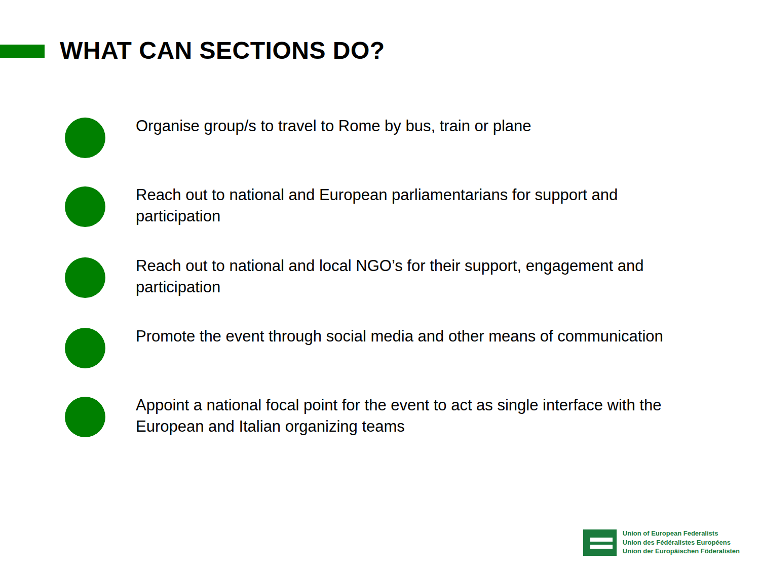WHAT CAN SECTIONS DO?
Organise group/s to travel to Rome by bus, train or plane
Reach out to national and European parliamentarians for support and participation
Reach out to national and local NGO’s for their support, engagement and participation
Promote the event through social media and other means of communication
Appoint a national focal point for the event to act as single interface with the European and Italian organizing teams
Union of European Federalists
Union des Fédéralistes Européens
Union der Europäischen Föderalisten